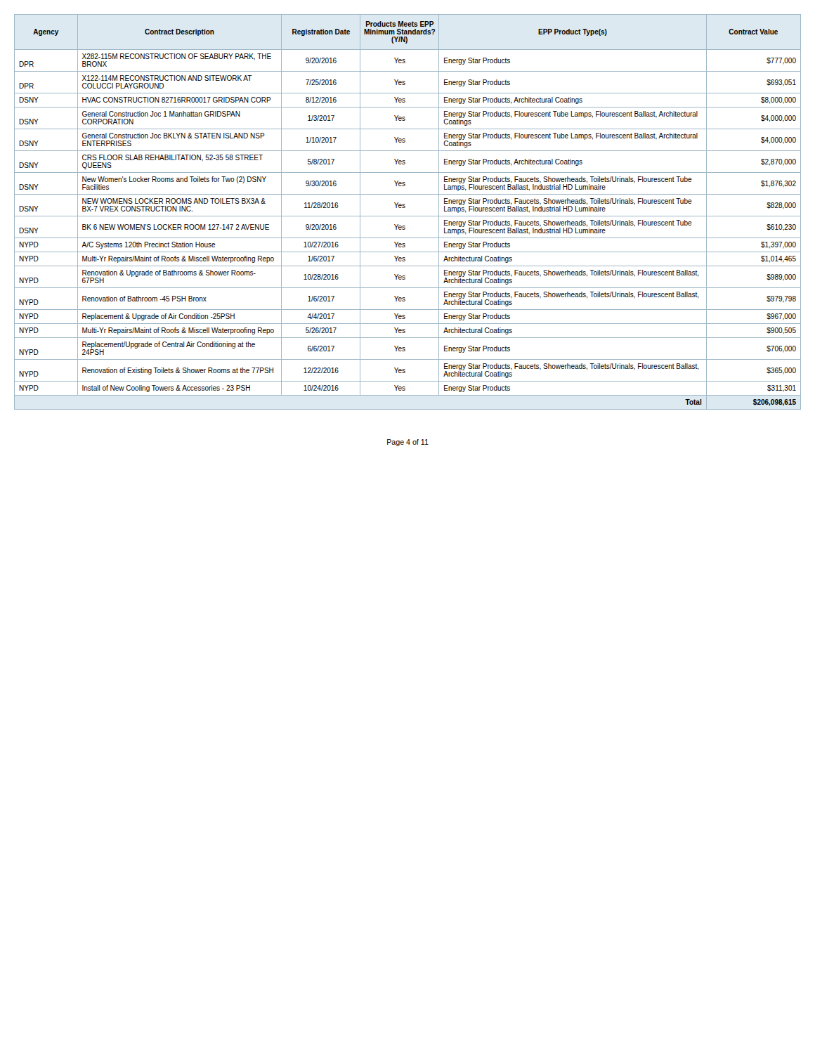| Agency | Contract Description | Registration Date | Products Meets EPP Minimum Standards? (Y/N) | EPP Product Type(s) | Contract Value |
| --- | --- | --- | --- | --- | --- |
| DPR | X282-115M RECONSTRUCTION OF SEABURY PARK, THE BRONX | 9/20/2016 | Yes | Energy Star Products | $777,000 |
| DPR | X122-114M RECONSTRUCTION AND SITEWORK AT COLUCCI PLAYGROUND | 7/25/2016 | Yes | Energy Star Products | $693,051 |
| DSNY | HVAC CONSTRUCTION 82716RR00017 GRIDSPAN CORP | 8/12/2016 | Yes | Energy Star Products, Architectural Coatings | $8,000,000 |
| DSNY | General Construction Joc 1 Manhattan GRIDSPAN CORPORATION | 1/3/2017 | Yes | Energy Star Products, Flourescent Tube Lamps, Flourescent Ballast, Architectural Coatings | $4,000,000 |
| DSNY | General Construction Joc BKLYN & STATEN ISLAND NSP ENTERPRISES | 1/10/2017 | Yes | Energy Star Products, Flourescent Tube Lamps, Flourescent Ballast, Architectural Coatings | $4,000,000 |
| DSNY | CRS FLOOR SLAB REHABILITATION, 52-35 58 STREET QUEENS | 5/8/2017 | Yes | Energy Star Products, Architectural Coatings | $2,870,000 |
| DSNY | New Women's Locker Rooms and Toilets for Two (2) DSNY Facilities | 9/30/2016 | Yes | Energy Star Products, Faucets, Showerheads, Toilets/Urinals, Flourescent Tube Lamps, Flourescent Ballast, Industrial HD Luminaire | $1,876,302 |
| DSNY | NEW WOMENS LOCKER ROOMS AND TOILETS BX3A & BX-7 VREX CONSTRUCTION INC. | 11/28/2016 | Yes | Energy Star Products, Faucets, Showerheads, Toilets/Urinals, Flourescent Tube Lamps, Flourescent Ballast, Industrial HD Luminaire | $828,000 |
| DSNY | BK 6 NEW WOMEN'S LOCKER ROOM 127-147 2 AVENUE | 9/20/2016 | Yes | Energy Star Products, Faucets, Showerheads, Toilets/Urinals, Flourescent Tube Lamps, Flourescent Ballast, Industrial HD Luminaire | $610,230 |
| NYPD | A/C Systems 120th Precinct Station House | 10/27/2016 | Yes | Energy Star Products | $1,397,000 |
| NYPD | Multi-Yr Repairs/Maint of Roofs & Miscell Waterproofing Repo | 1/6/2017 | Yes | Architectural Coatings | $1,014,465 |
| NYPD | Renovation & Upgrade of Bathrooms & Shower Rooms-67PSH | 10/28/2016 | Yes | Energy Star Products, Faucets, Showerheads, Toilets/Urinals, Flourescent Ballast, Architectural Coatings | $989,000 |
| NYPD | Renovation of Bathroom -45 PSH Bronx | 1/6/2017 | Yes | Energy Star Products, Faucets, Showerheads, Toilets/Urinals, Flourescent Ballast, Architectural Coatings | $979,798 |
| NYPD | Replacement & Upgrade of Air Condition -25PSH | 4/4/2017 | Yes | Energy Star Products | $967,000 |
| NYPD | Multi-Yr Repairs/Maint of Roofs & Miscell Waterproofing Repo | 5/26/2017 | Yes | Architectural Coatings | $900,505 |
| NYPD | Replacement/Upgrade of Central Air Conditioning at the 24PSH | 6/6/2017 | Yes | Energy Star Products | $706,000 |
| NYPD | Renovation of Existing Toilets & Shower Rooms at the 77PSH | 12/22/2016 | Yes | Energy Star Products, Faucets, Showerheads, Toilets/Urinals, Flourescent Ballast, Architectural Coatings | $365,000 |
| NYPD | Install of New Cooling Towers & Accessories - 23 PSH | 10/24/2016 | Yes | Energy Star Products | $311,301 |
| Total | $206,098,615 |
Page 4 of 11